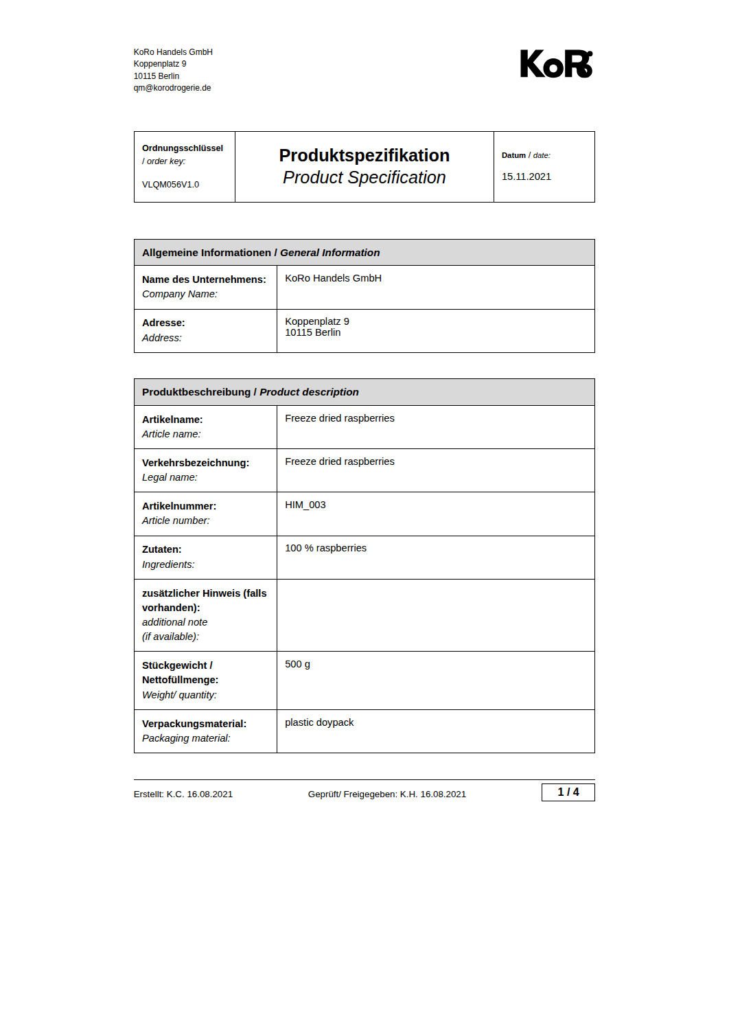KoRo Handels GmbH
Koppenplatz 9
10115 Berlin
qm@korodrogerie.de
| Ordnungsschlüssel / order key: VLQM056V1.0 | Produktspezifikation Product Specification | Datum / date: 15.11.2021 |
| Allgemeine Informationen / General Information |
| --- |
| Name des Unternehmens: Company Name: | KoRo Handels GmbH |
| Adresse: Address: | Koppenplatz 9 10115 Berlin |
| Produktbeschreibung / Product description |
| --- |
| Artikelname: Article name: | Freeze dried raspberries |
| Verkehrsbezeichnung: Legal name: | Freeze dried raspberries |
| Artikelnummer: Article number: | HIM_003 |
| Zutaten: Ingredients: | 100 % raspberries |
| zusätzlicher Hinweis (falls vorhanden): additional note (if available): | |
| Stückgewicht / Nettofüllmenge: Weight/ quantity: | 500 g |
| Verpackungsmaterial: Packaging material: | plastic doypack |
Erstellt: K.C. 16.08.2021
Geprüft/ Freigegeben: K.H. 16.08.2021
1 / 4